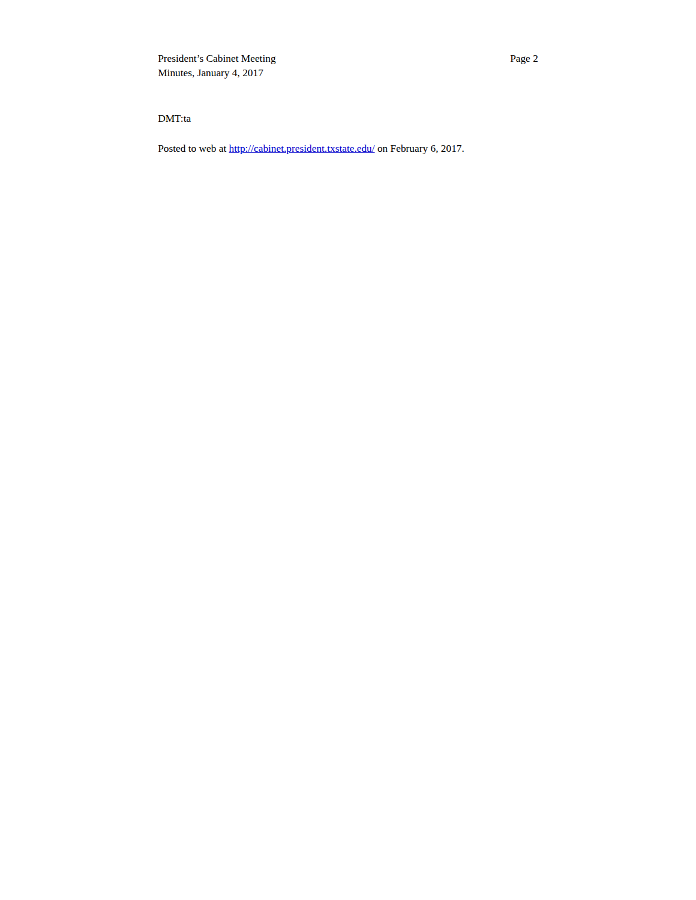Page 2
President’s Cabinet Meeting
Minutes, January 4, 2017
DMT:ta
Posted to web at http://cabinet.president.txstate.edu/ on February 6, 2017.